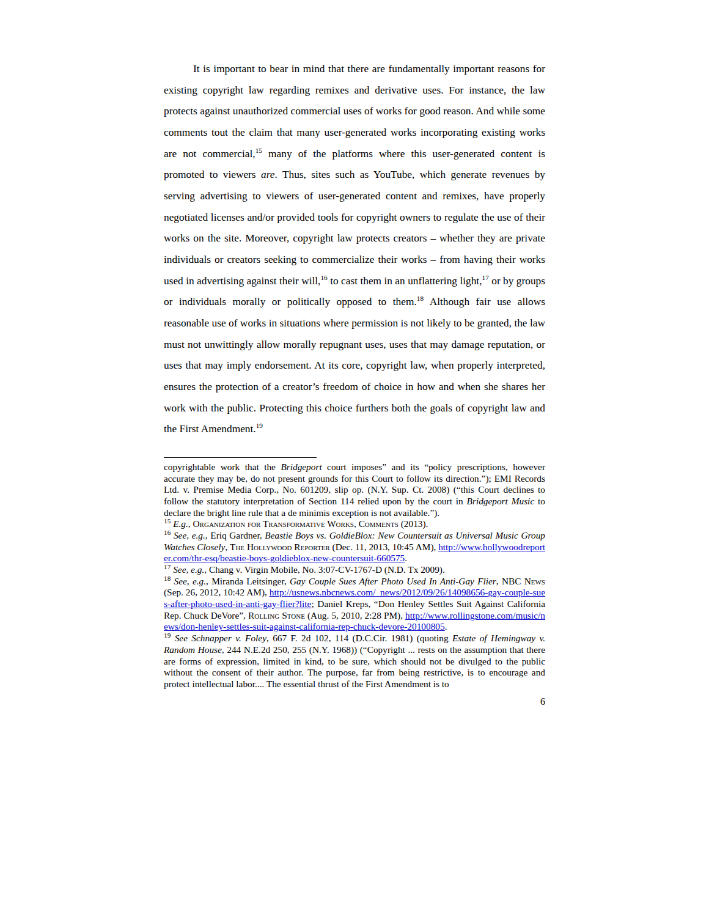It is important to bear in mind that there are fundamentally important reasons for existing copyright law regarding remixes and derivative uses. For instance, the law protects against unauthorized commercial uses of works for good reason. And while some comments tout the claim that many user-generated works incorporating existing works are not commercial,15 many of the platforms where this user-generated content is promoted to viewers are. Thus, sites such as YouTube, which generate revenues by serving advertising to viewers of user-generated content and remixes, have properly negotiated licenses and/or provided tools for copyright owners to regulate the use of their works on the site. Moreover, copyright law protects creators – whether they are private individuals or creators seeking to commercialize their works – from having their works used in advertising against their will,16 to cast them in an unflattering light,17 or by groups or individuals morally or politically opposed to them.18 Although fair use allows reasonable use of works in situations where permission is not likely to be granted, the law must not unwittingly allow morally repugnant uses, uses that may damage reputation, or uses that may imply endorsement. At its core, copyright law, when properly interpreted, ensures the protection of a creator’s freedom of choice in how and when she shares her work with the public. Protecting this choice furthers both the goals of copyright law and the First Amendment.19
copyrightable work that the Bridgeport court imposes” and its “policy prescriptions, however accurate they may be, do not present grounds for this Court to follow its direction.”); EMI Records Ltd. v. Premise Media Corp., No. 601209, slip op. (N.Y. Sup. Ct. 2008) (“this Court declines to follow the statutory interpretation of Section 114 relied upon by the court in Bridgeport Music to declare the bright line rule that a de minimis exception is not available.”).
15 E.g., Organization for Transformative Works, Comments (2013).
16 See, e.g., Eriq Gardner, Beastie Boys vs. GoldieBlox: New Countersuit as Universal Music Group Watches Closely, The Hollywood Reporter (Dec. 11, 2013, 10:45 AM), http://www.hollywoodreporter.com/thr-esq/beastie-boys-goldieblox-new-countersuit-660575.
17 See, e.g., Chang v. Virgin Mobile, No. 3:07-CV-1767-D (N.D. Tx 2009).
18 See, e.g., Miranda Leitsinger, Gay Couple Sues After Photo Used In Anti-Gay Flier, NBC News (Sep. 26, 2012, 10:42 AM), http://usnews.nbcnews.com/_news/2012/09/26/14098656-gay-couple-sues-after-photo-used-in-anti-gay-flier?lite; Daniel Kreps, “Don Henley Settles Suit Against California Rep. Chuck DeVore”, Rolling Stone (Aug. 5, 2010, 2:28 PM), http://www.rollingstone.com/music/news/don-henley-settles-suit-against-california-rep-chuck-devore-20100805.
19 See Schnapper v. Foley, 667 F. 2d 102, 114 (D.C.Cir. 1981) (quoting Estate of Hemingway v. Random House, 244 N.E.2d 250, 255 (N.Y. 1968)) (“Copyright ... rests on the assumption that there are forms of expression, limited in kind, to be sure, which should not be divulged to the public without the consent of their author. The purpose, far from being restrictive, is to encourage and protect intellectual labor.... The essential thrust of the First Amendment is to
6